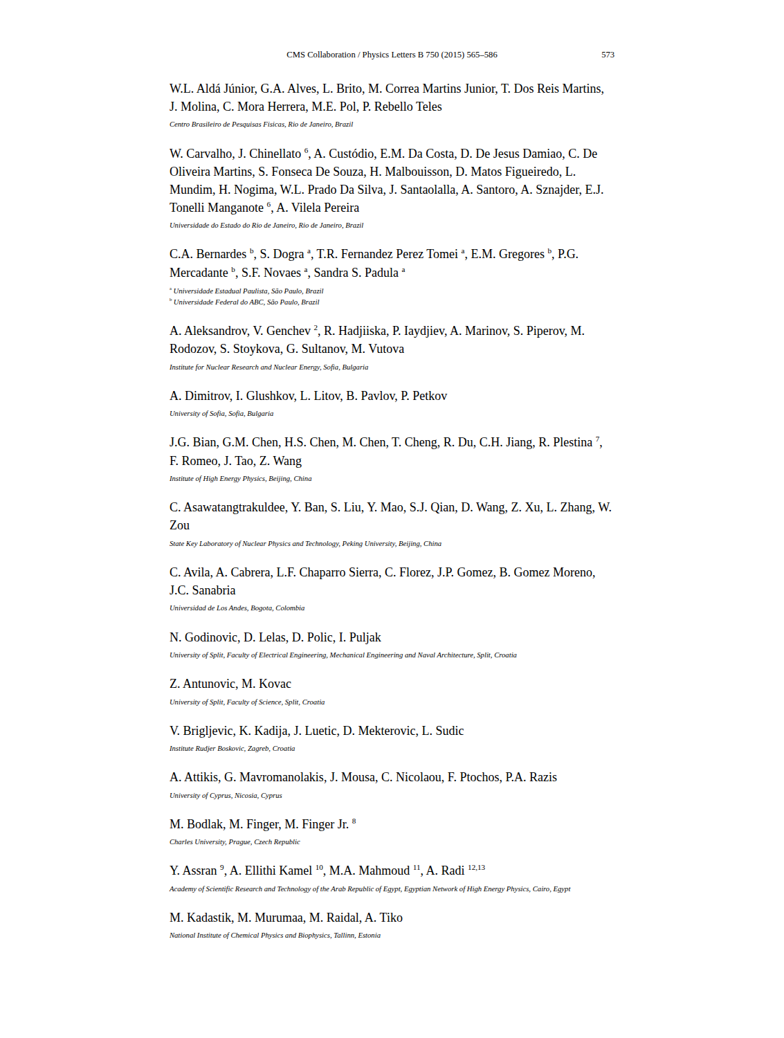CMS Collaboration / Physics Letters B 750 (2015) 565–586 573
W.L. Aldá Júnior, G.A. Alves, L. Brito, M. Correa Martins Junior, T. Dos Reis Martins, J. Molina, C. Mora Herrera, M.E. Pol, P. Rebello Teles
Centro Brasileiro de Pesquisas Fisicas, Rio de Janeiro, Brazil
W. Carvalho, J. Chinellato 6, A. Custódio, E.M. Da Costa, D. De Jesus Damiao, C. De Oliveira Martins, S. Fonseca De Souza, H. Malbouisson, D. Matos Figueiredo, L. Mundim, H. Nogima, W.L. Prado Da Silva, J. Santaolalla, A. Santoro, A. Sznajder, E.J. Tonelli Manganote 6, A. Vilela Pereira
Universidade do Estado do Rio de Janeiro, Rio de Janeiro, Brazil
C.A. Bernardes b, S. Dogra a, T.R. Fernandez Perez Tomei a, E.M. Gregores b, P.G. Mercadante b, S.F. Novaes a, Sandra S. Padula a
a Universidade Estadual Paulista, São Paulo, Brazil
b Universidade Federal do ABC, São Paulo, Brazil
A. Aleksandrov, V. Genchev 2, R. Hadjiiska, P. Iaydjiev, A. Marinov, S. Piperov, M. Rodozov, S. Stoykova, G. Sultanov, M. Vutova
Institute for Nuclear Research and Nuclear Energy, Sofia, Bulgaria
A. Dimitrov, I. Glushkov, L. Litov, B. Pavlov, P. Petkov
University of Sofia, Sofia, Bulgaria
J.G. Bian, G.M. Chen, H.S. Chen, M. Chen, T. Cheng, R. Du, C.H. Jiang, R. Plestina 7, F. Romeo, J. Tao, Z. Wang
Institute of High Energy Physics, Beijing, China
C. Asawatangtrakuldee, Y. Ban, S. Liu, Y. Mao, S.J. Qian, D. Wang, Z. Xu, L. Zhang, W. Zou
State Key Laboratory of Nuclear Physics and Technology, Peking University, Beijing, China
C. Avila, A. Cabrera, L.F. Chaparro Sierra, C. Florez, J.P. Gomez, B. Gomez Moreno, J.C. Sanabria
Universidad de Los Andes, Bogota, Colombia
N. Godinovic, D. Lelas, D. Polic, I. Puljak
University of Split, Faculty of Electrical Engineering, Mechanical Engineering and Naval Architecture, Split, Croatia
Z. Antunovic, M. Kovac
University of Split, Faculty of Science, Split, Croatia
V. Brigljevic, K. Kadija, J. Luetic, D. Mekterovic, L. Sudic
Institute Rudjer Boskovic, Zagreb, Croatia
A. Attikis, G. Mavromanolakis, J. Mousa, C. Nicolaou, F. Ptochos, P.A. Razis
University of Cyprus, Nicosia, Cyprus
M. Bodlak, M. Finger, M. Finger Jr. 8
Charles University, Prague, Czech Republic
Y. Assran 9, A. Ellithi Kamel 10, M.A. Mahmoud 11, A. Radi 12,13
Academy of Scientific Research and Technology of the Arab Republic of Egypt, Egyptian Network of High Energy Physics, Cairo, Egypt
M. Kadastik, M. Murumaa, M. Raidal, A. Tiko
National Institute of Chemical Physics and Biophysics, Tallinn, Estonia